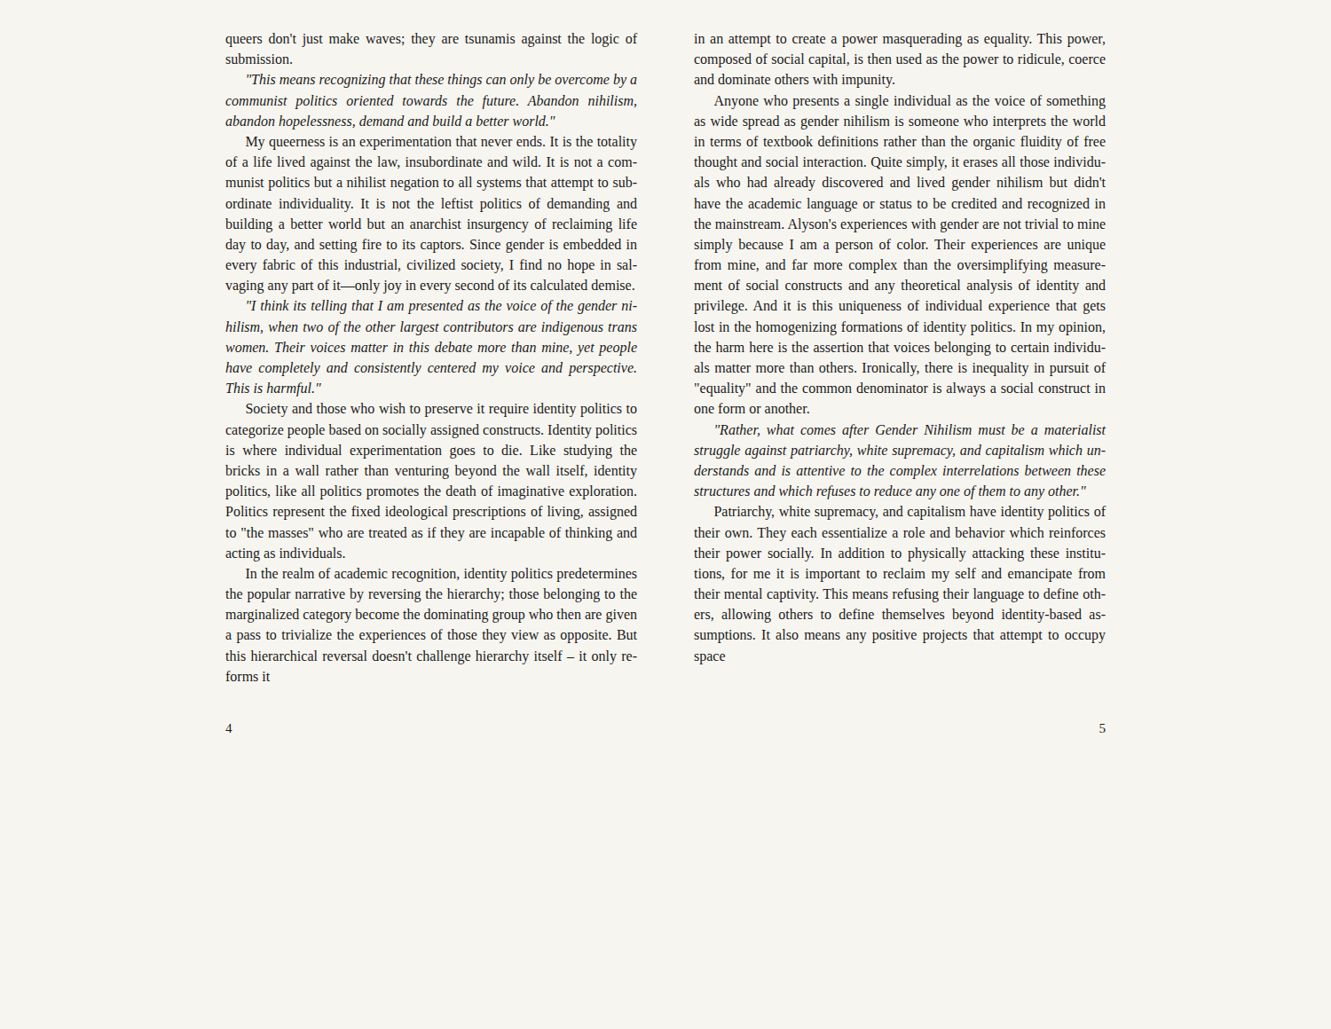queers don't just make waves; they are tsunamis against the logic of submission.
"This means recognizing that these things can only be overcome by a communist politics oriented towards the future. Abandon nihilism, abandon hopelessness, demand and build a better world."
My queerness is an experimentation that never ends. It is the totality of a life lived against the law, insubordinate and wild. It is not a communist politics but a nihilist negation to all systems that attempt to subordinate individuality. It is not the leftist politics of demanding and building a better world but an anarchist insurgency of reclaiming life day to day, and setting fire to its captors. Since gender is embedded in every fabric of this industrial, civilized society, I find no hope in salvaging any part of it—only joy in every second of its calculated demise.
"I think its telling that I am presented as the voice of the gender nihilism, when two of the other largest contributors are indigenous trans women. Their voices matter in this debate more than mine, yet people have completely and consistently centered my voice and perspective. This is harmful."
Society and those who wish to preserve it require identity politics to categorize people based on socially assigned constructs. Identity politics is where individual experimentation goes to die. Like studying the bricks in a wall rather than venturing beyond the wall itself, identity politics, like all politics promotes the death of imaginative exploration. Politics represent the fixed ideological prescriptions of living, assigned to "the masses" who are treated as if they are incapable of thinking and acting as individuals.
In the realm of academic recognition, identity politics predetermines the popular narrative by reversing the hierarchy; those belonging to the marginalized category become the dominating group who then are given a pass to trivialize the experiences of those they view as opposite. But this hierarchical reversal doesn't challenge hierarchy itself – it only reforms it
4
in an attempt to create a power masquerading as equality. This power, composed of social capital, is then used as the power to ridicule, coerce and dominate others with impunity.
Anyone who presents a single individual as the voice of something as wide spread as gender nihilism is someone who interprets the world in terms of textbook definitions rather than the organic fluidity of free thought and social interaction. Quite simply, it erases all those individuals who had already discovered and lived gender nihilism but didn't have the academic language or status to be credited and recognized in the mainstream. Alyson's experiences with gender are not trivial to mine simply because I am a person of color. Their experiences are unique from mine, and far more complex than the oversimplifying measurement of social constructs and any theoretical analysis of identity and privilege. And it is this uniqueness of individual experience that gets lost in the homogenizing formations of identity politics. In my opinion, the harm here is the assertion that voices belonging to certain individuals matter more than others. Ironically, there is inequality in pursuit of "equality" and the common denominator is always a social construct in one form or another.
"Rather, what comes after Gender Nihilism must be a materialist struggle against patriarchy, white supremacy, and capitalism which understands and is attentive to the complex interrelations between these structures and which refuses to reduce any one of them to any other."
Patriarchy, white supremacy, and capitalism have identity politics of their own. They each essentialize a role and behavior which reinforces their power socially. In addition to physically attacking these institutions, for me it is important to reclaim my self and emancipate from their mental captivity. This means refusing their language to define others, allowing others to define themselves beyond identity-based assumptions. It also means any positive projects that attempt to occupy space
5